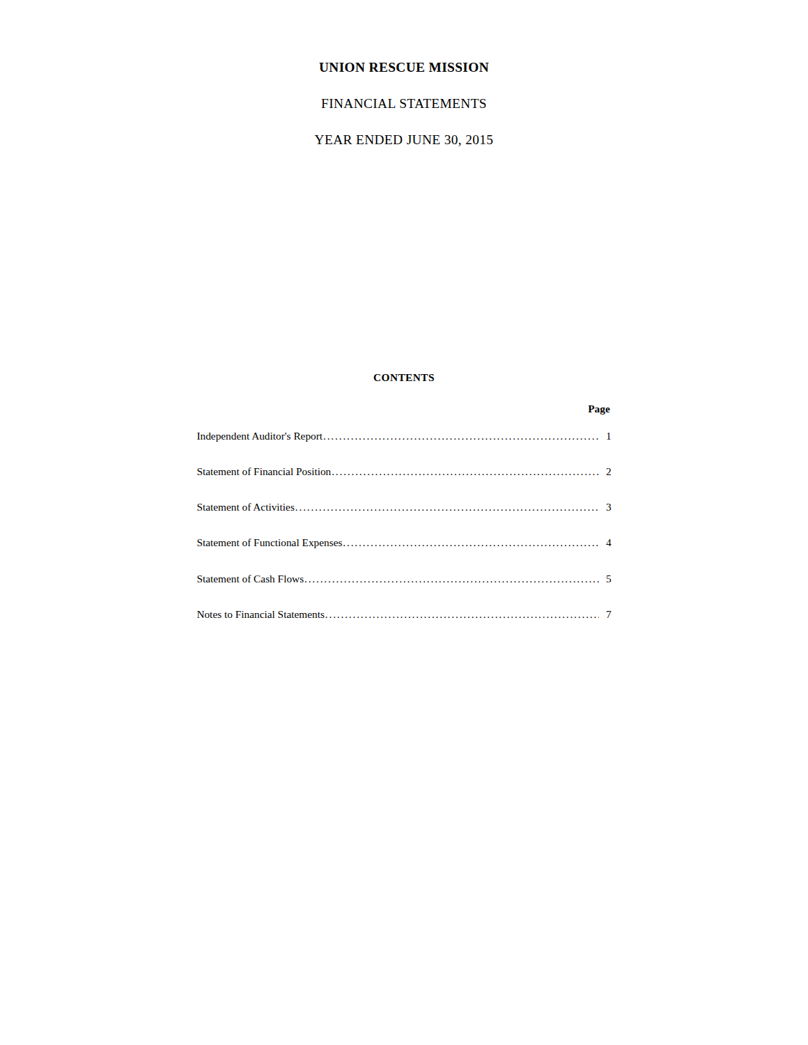UNION RESCUE MISSION
FINANCIAL STATEMENTS
YEAR ENDED JUNE 30, 2015
CONTENTS
Page
Independent Auditor's Report ........................................................................... 1
Statement of Financial Position .......................................................................... 2
Statement of Activities ........................................................................................... 3
Statement of Functional Expenses ....................................................................... 4
Statement of Cash Flows ....................................................................................... 5
Notes to Financial Statements ............................................................................ 7